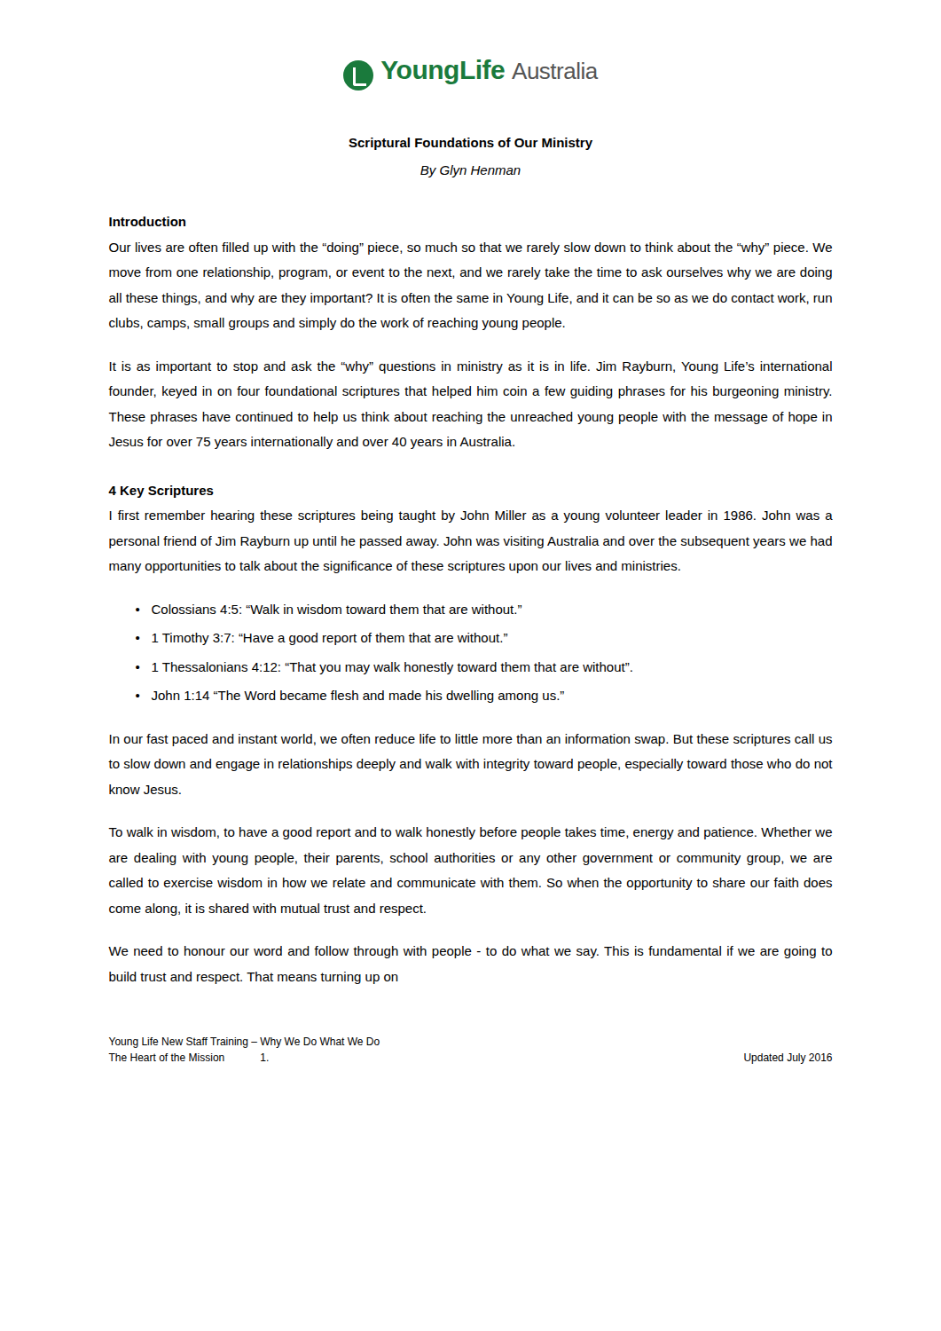Young Life Australia
Scriptural Foundations of Our Ministry
By Glyn Henman
Introduction
Our lives are often filled up with the “doing” piece, so much so that we rarely slow down to think about the “why” piece. We move from one relationship, program, or event to the next, and we rarely take the time to ask ourselves why we are doing all these things, and why are they important? It is often the same in Young Life, and it can be so as we do contact work, run clubs, camps, small groups and simply do the work of reaching young people.
It is as important to stop and ask the “why” questions in ministry as it is in life. Jim Rayburn, Young Life’s international founder, keyed in on four foundational scriptures that helped him coin a few guiding phrases for his burgeoning ministry. These phrases have continued to help us think about reaching the unreached young people with the message of hope in Jesus for over 75 years internationally and over 40 years in Australia.
4 Key Scriptures
I first remember hearing these scriptures being taught by John Miller as a young volunteer leader in 1986. John was a personal friend of Jim Rayburn up until he passed away. John was visiting Australia and over the subsequent years we had many opportunities to talk about the significance of these scriptures upon our lives and ministries.
Colossians 4:5: “Walk in wisdom toward them that are without.”
1 Timothy 3:7: “Have a good report of them that are without.”
1 Thessalonians 4:12: “That you may walk honestly toward them that are without”.
John 1:14 “The Word became flesh and made his dwelling among us.”
In our fast paced and instant world, we often reduce life to little more than an information swap. But these scriptures call us to slow down and engage in relationships deeply and walk with integrity toward people, especially toward those who do not know Jesus.
To walk in wisdom, to have a good report and to walk honestly before people takes time, energy and patience. Whether we are dealing with young people, their parents, school authorities or any other government or community group, we are called to exercise wisdom in how we relate and communicate with them. So when the opportunity to share our faith does come along, it is shared with mutual trust and respect.
We need to honour our word and follow through with people - to do what we say. This is fundamental if we are going to build trust and respect. That means turning up on
Young Life New Staff Training – Why We Do What We Do
The Heart of the Mission 1. Updated July 2016